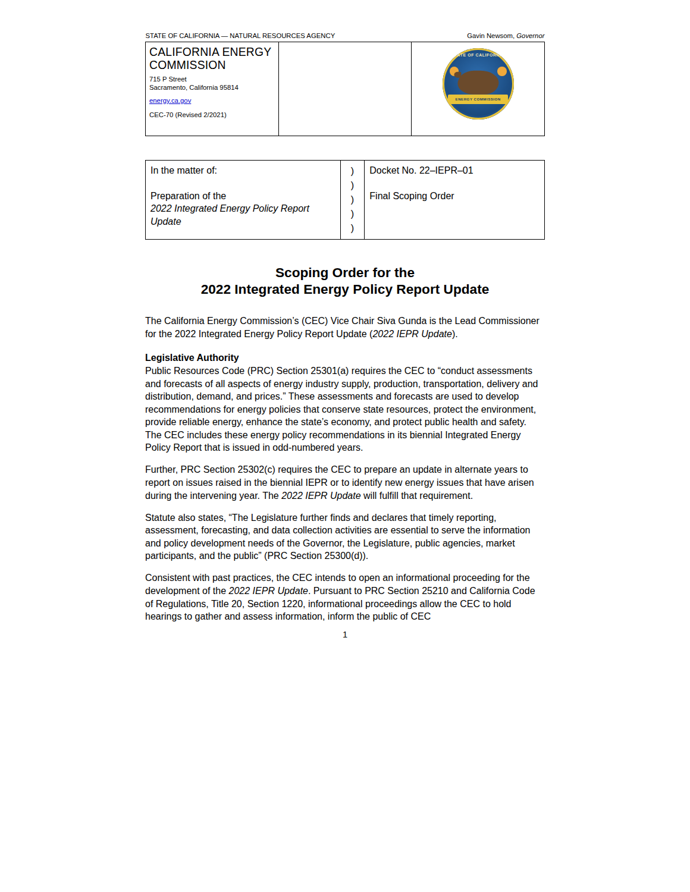| STATE OF CALIFORNIA — NATURAL RESOURCES AGENCY | Gavin Newsom, Governor |
| CALIFORNIA ENERGY COMMISSION 715 P Street Sacramento, California 95814 energy.ca.gov CEC-70 (Revised 2/2021) | | STATE OF CALIFORNIA ENERGY COMMISSION |
| In the matter of: Preparation of the 2022 Integrated Energy Policy Report Update | ) ) ) ) ) | Docket No. 22–IEPR–01 Final Scoping Order |
Scoping Order for the
2022 Integrated Energy Policy Report Update
The California Energy Commission’s (CEC) Vice Chair Siva Gunda is the Lead Commissioner for the 2022 Integrated Energy Policy Report Update (2022 IEPR Update).
Legislative Authority
Public Resources Code (PRC) Section 25301(a) requires the CEC to “conduct assessments and forecasts of all aspects of energy industry supply, production, transportation, delivery and distribution, demand, and prices.” These assessments and forecasts are used to develop recommendations for energy policies that conserve state resources, protect the environment, provide reliable energy, enhance the state’s economy, and protect public health and safety. The CEC includes these energy policy recommendations in its biennial Integrated Energy Policy Report that is issued in odd-numbered years.
Further, PRC Section 25302(c) requires the CEC to prepare an update in alternate years to report on issues raised in the biennial IEPR or to identify new energy issues that have arisen during the intervening year. The 2022 IEPR Update will fulfill that requirement.
Statute also states, “The Legislature further finds and declares that timely reporting, assessment, forecasting, and data collection activities are essential to serve the information and policy development needs of the Governor, the Legislature, public agencies, market participants, and the public” (PRC Section 25300(d)).
Consistent with past practices, the CEC intends to open an informational proceeding for the development of the 2022 IEPR Update. Pursuant to PRC Section 25210 and California Code of Regulations, Title 20, Section 1220, informational proceedings allow the CEC to hold hearings to gather and assess information, inform the public of CEC
1